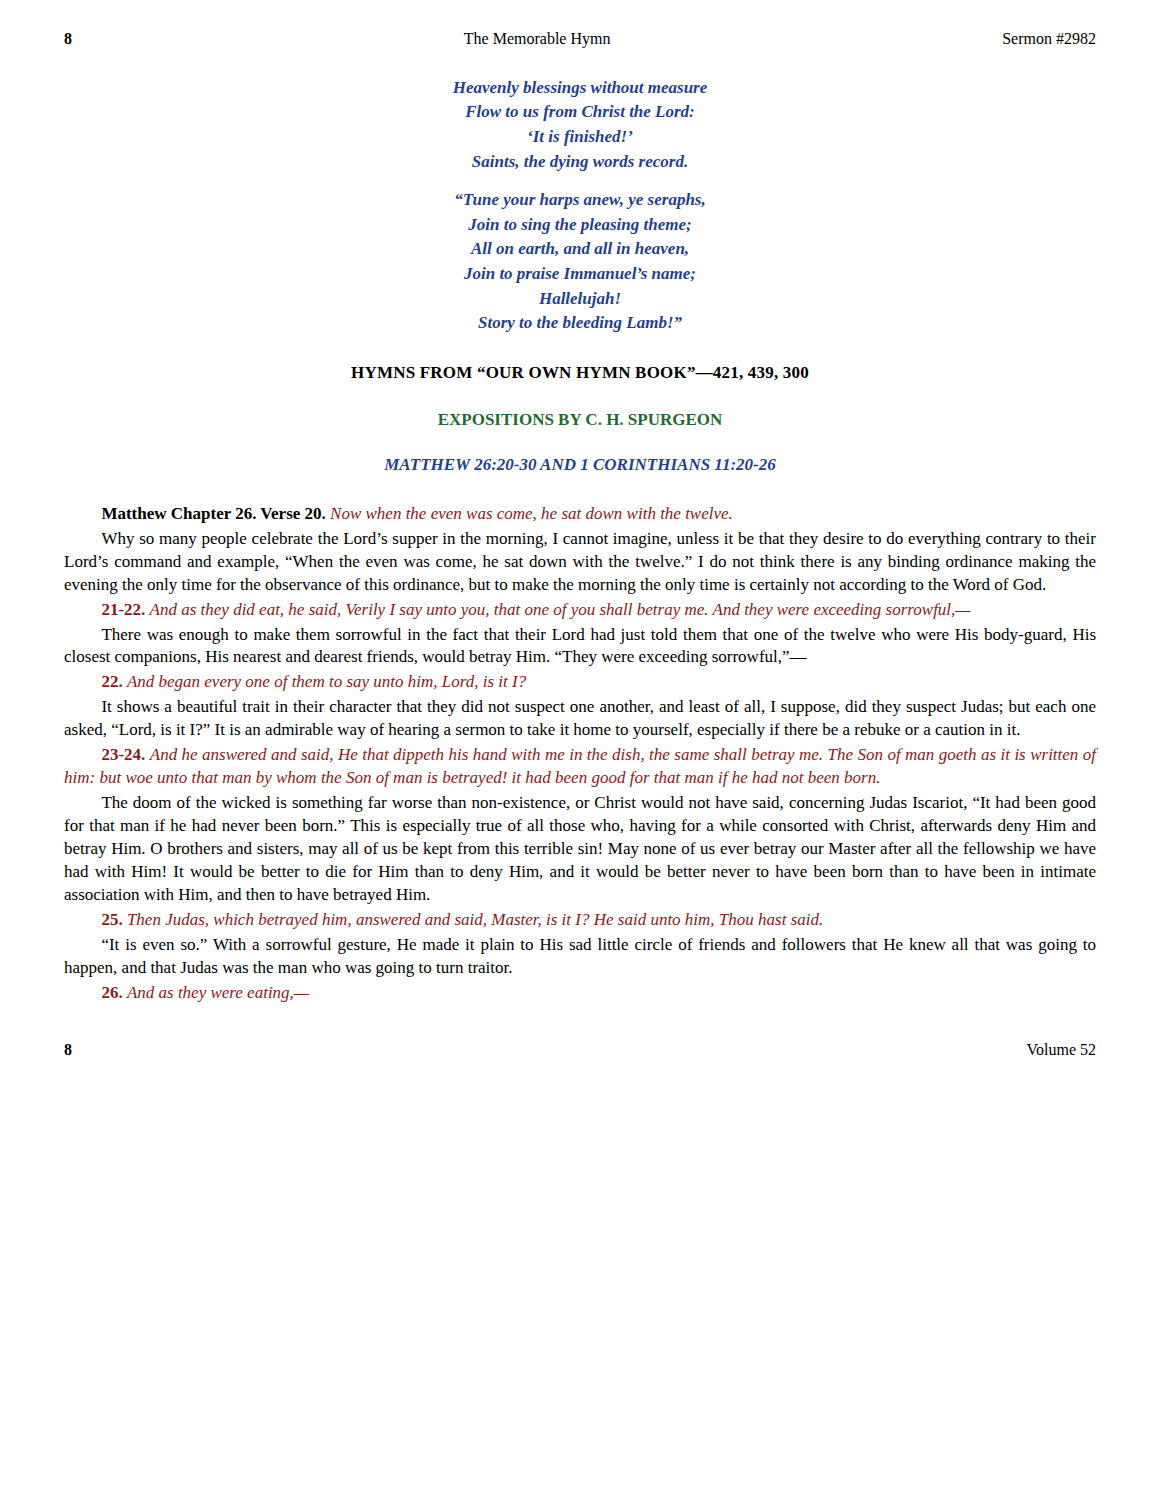8 The Memorable Hymn Sermon #2982
Heavenly blessings without measure
Flow to us from Christ the Lord:
‘It is finished!’
Saints, the dying words record.
“Tune your harps anew, ye seraphs,
Join to sing the pleasing theme;
All on earth, and all in heaven,
Join to praise Immanuel’s name;
Hallelujah!
Story to the bleeding Lamb!”
HYMNS FROM “OUR OWN HYMN BOOK”—421, 439, 300
EXPOSITIONS BY C. H. SPURGEON
MATTHEW 26:20-30 AND 1 CORINTHIANS 11:20-26
Matthew Chapter 26. Verse 20. Now when the even was come, he sat down with the twelve.
Why so many people celebrate the Lord’s supper in the morning, I cannot imagine, unless it be that they desire to do everything contrary to their Lord’s command and example, “When the even was come, he sat down with the twelve.” I do not think there is any binding ordinance making the evening the only time for the observance of this ordinance, but to make the morning the only time is certainly not according to the Word of God.
21-22. And as they did eat, he said, Verily I say unto you, that one of you shall betray me. And they were exceeding sorrowful,—
There was enough to make them sorrowful in the fact that their Lord had just told them that one of the twelve who were His body-guard, His closest companions, His nearest and dearest friends, would betray Him. “They were exceeding sorrowful,”—
22. And began every one of them to say unto him, Lord, is it I?
It shows a beautiful trait in their character that they did not suspect one another, and least of all, I suppose, did they suspect Judas; but each one asked, “Lord, is it I?” It is an admirable way of hearing a sermon to take it home to yourself, especially if there be a rebuke or a caution in it.
23-24. And he answered and said, He that dippeth his hand with me in the dish, the same shall betray me. The Son of man goeth as it is written of him: but woe unto that man by whom the Son of man is betrayed! it had been good for that man if he had not been born.
The doom of the wicked is something far worse than non-existence, or Christ would not have said, concerning Judas Iscariot, “It had been good for that man if he had never been born.” This is especially true of all those who, having for a while consorted with Christ, afterwards deny Him and betray Him. O brothers and sisters, may all of us be kept from this terrible sin! May none of us ever betray our Master after all the fellowship we have had with Him! It would be better to die for Him than to deny Him, and it would be better never to have been born than to have been in intimate association with Him, and then to have betrayed Him.
25. Then Judas, which betrayed him, answered and said, Master, is it I? He said unto him, Thou hast said.
“It is even so.” With a sorrowful gesture, He made it plain to His sad little circle of friends and followers that He knew all that was going to happen, and that Judas was the man who was going to turn traitor.
26. And as they were eating,—
8 Volume 52